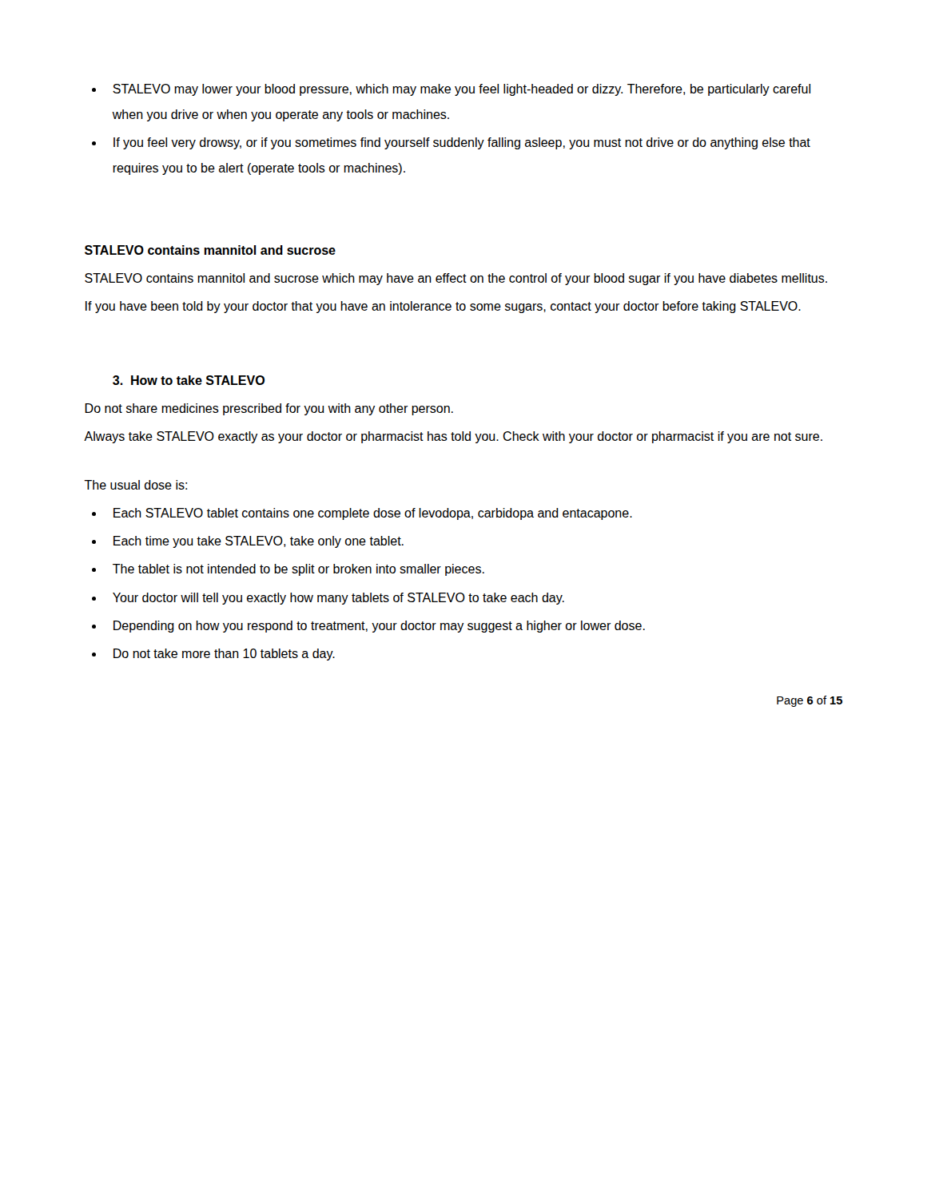STALEVO may lower your blood pressure, which may make you feel light-headed or dizzy. Therefore, be particularly careful when you drive or when you operate any tools or machines.
If you feel very drowsy, or if you sometimes find yourself suddenly falling asleep, you must not drive or do anything else that requires you to be alert (operate tools or machines).
STALEVO contains mannitol and sucrose
STALEVO contains mannitol and sucrose which may have an effect on the control of your blood sugar if you have diabetes mellitus.
If you have been told by your doctor that you have an intolerance to some sugars, contact your doctor before taking STALEVO.
3. How to take STALEVO
Do not share medicines prescribed for you with any other person.
Always take STALEVO exactly as your doctor or pharmacist has told you. Check with your doctor or pharmacist if you are not sure.
The usual dose is:
Each STALEVO tablet contains one complete dose of levodopa, carbidopa and entacapone.
Each time you take STALEVO, take only one tablet.
The tablet is not intended to be split or broken into smaller pieces.
Your doctor will tell you exactly how many tablets of STALEVO to take each day.
Depending on how you respond to treatment, your doctor may suggest a higher or lower dose.
Do not take more than 10 tablets a day.
Page 6 of 15